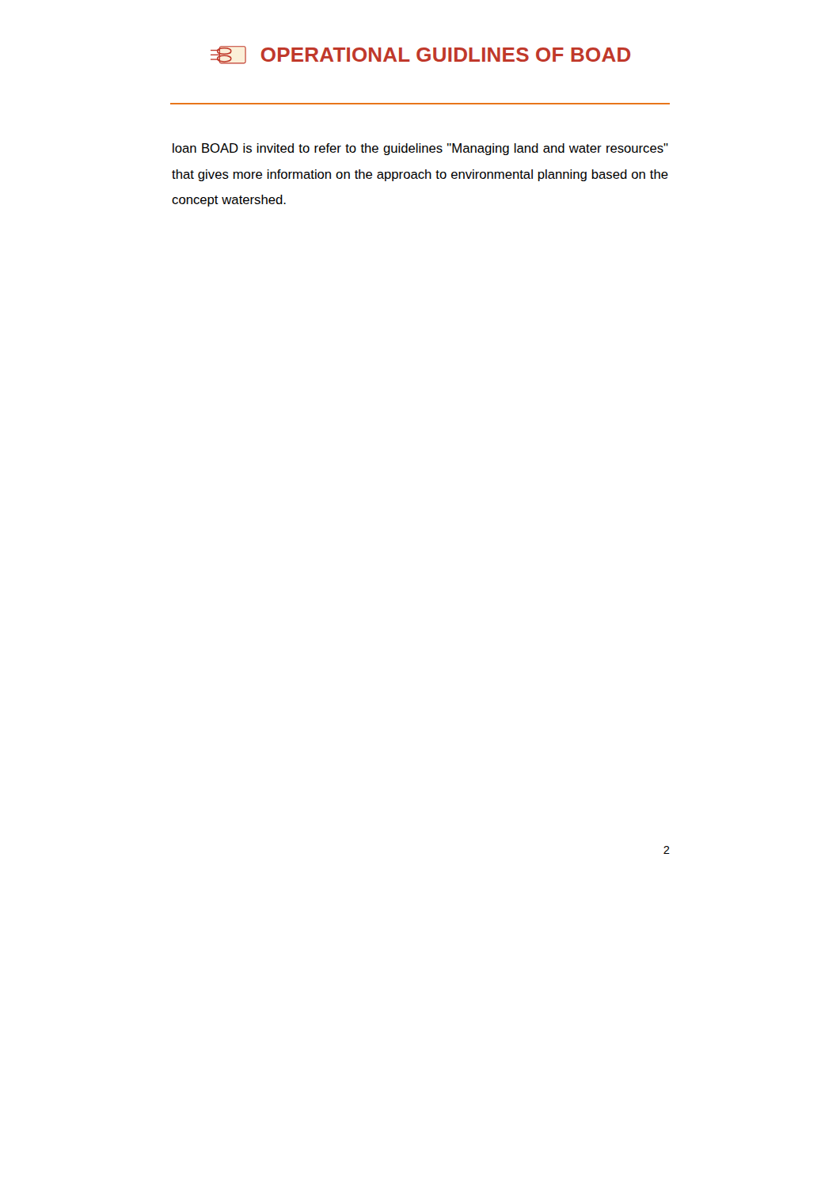OPERATIONAL GUIDLINES OF BOAD
loan BOAD is invited to refer to the guidelines "Managing land and water resources" that gives more information on the approach to environmental planning based on the concept watershed.
2